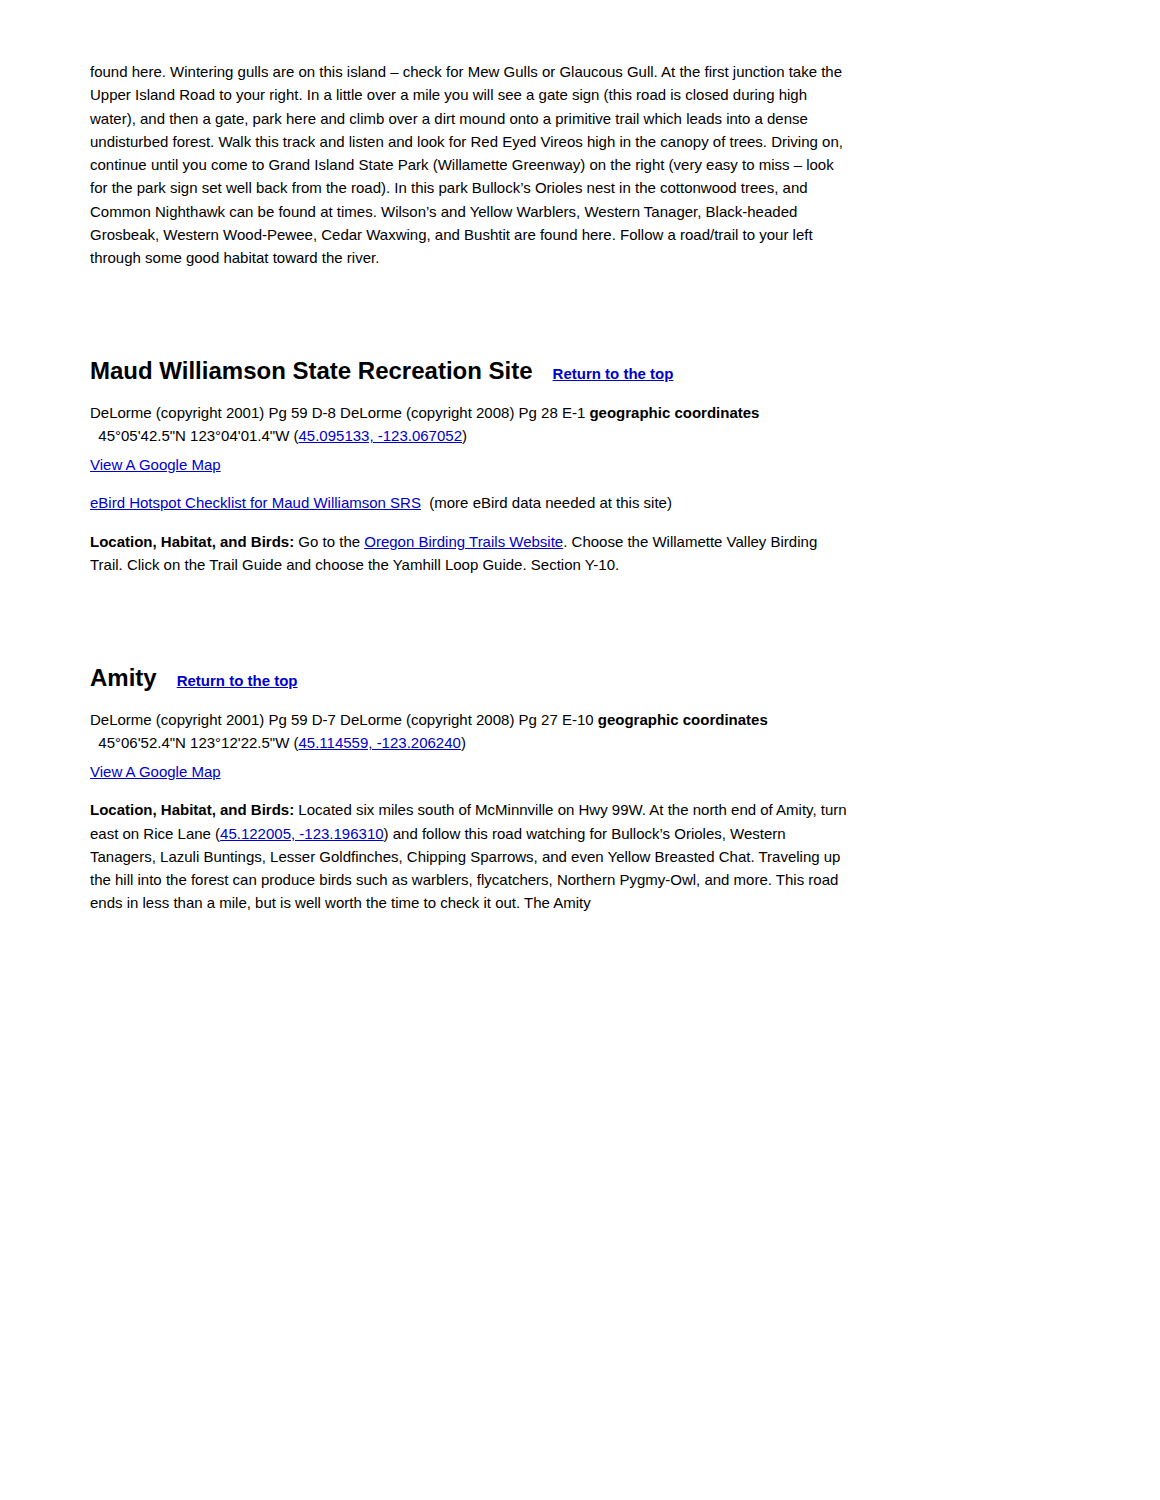found here. Wintering gulls are on this island – check for Mew Gulls or Glaucous Gull. At the first junction take the Upper Island Road to your right. In a little over a mile you will see a gate sign (this road is closed during high water), and then a gate, park here and climb over a dirt mound onto a primitive trail which leads into a dense undisturbed forest. Walk this track and listen and look for Red Eyed Vireos high in the canopy of trees. Driving on, continue until you come to Grand Island State Park (Willamette Greenway) on the right (very easy to miss – look for the park sign set well back from the road). In this park Bullock’s Orioles nest in the cottonwood trees, and Common Nighthawk can be found at times. Wilson’s and Yellow Warblers, Western Tanager, Black-headed Grosbeak, Western Wood-Pewee, Cedar Waxwing, and Bushtit are found here. Follow a road/trail to your left through some good habitat toward the river.
Maud Williamson State Recreation Site Return to the top
DeLorme (copyright 2001) Pg 59 D-8 DeLorme (copyright 2008) Pg 28 E-1 geographic coordinates 45°05'42.5"N 123°04'01.4"W (45.095133, -123.067052)
View A Google Map
eBird Hotspot Checklist for Maud Williamson SRS (more eBird data needed at this site)
Location, Habitat, and Birds: Go to the Oregon Birding Trails Website. Choose the Willamette Valley Birding Trail. Click on the Trail Guide and choose the Yamhill Loop Guide. Section Y-10.
Amity Return to the top
DeLorme (copyright 2001) Pg 59 D-7 DeLorme (copyright 2008) Pg 27 E-10 geographic coordinates 45°06'52.4"N 123°12'22.5"W (45.114559, -123.206240)
View A Google Map
Location, Habitat, and Birds: Located six miles south of McMinnville on Hwy 99W. At the north end of Amity, turn east on Rice Lane (45.122005, -123.196310) and follow this road watching for Bullock’s Orioles, Western Tanagers, Lazuli Buntings, Lesser Goldfinches, Chipping Sparrows, and even Yellow Breasted Chat. Traveling up the hill into the forest can produce birds such as warblers, flycatchers, Northern Pygmy-Owl, and more. This road ends in less than a mile, but is well worth the time to check it out. The Amity